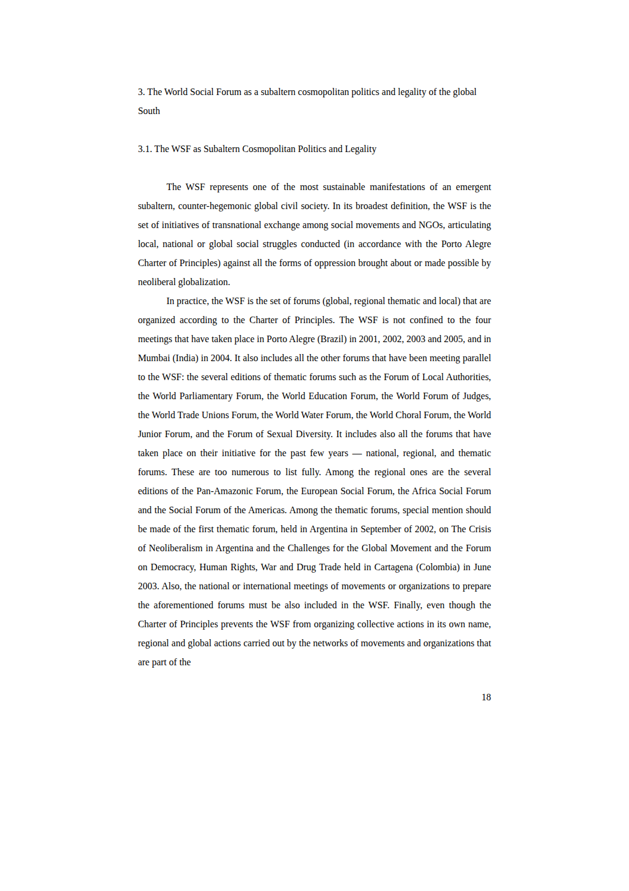3. The World Social Forum as a subaltern cosmopolitan politics and legality of the global South
3.1. The WSF as Subaltern Cosmopolitan Politics and Legality
The WSF represents one of the most sustainable manifestations of an emergent subaltern, counter-hegemonic global civil society. In its broadest definition, the WSF is the set of initiatives of transnational exchange among social movements and NGOs, articulating local, national or global social struggles conducted (in accordance with the Porto Alegre Charter of Principles) against all the forms of oppression brought about or made possible by neoliberal globalization.
In practice, the WSF is the set of forums (global, regional thematic and local) that are organized according to the Charter of Principles. The WSF is not confined to the four meetings that have taken place in Porto Alegre (Brazil) in 2001, 2002, 2003 and 2005, and in Mumbai (India) in 2004. It also includes all the other forums that have been meeting parallel to the WSF: the several editions of thematic forums such as the Forum of Local Authorities, the World Parliamentary Forum, the World Education Forum, the World Forum of Judges, the World Trade Unions Forum, the World Water Forum, the World Choral Forum, the World Junior Forum, and the Forum of Sexual Diversity. It includes also all the forums that have taken place on their initiative for the past few years — national, regional, and thematic forums. These are too numerous to list fully. Among the regional ones are the several editions of the Pan-Amazonic Forum, the European Social Forum, the Africa Social Forum and the Social Forum of the Americas. Among the thematic forums, special mention should be made of the first thematic forum, held in Argentina in September of 2002, on The Crisis of Neoliberalism in Argentina and the Challenges for the Global Movement and the Forum on Democracy, Human Rights, War and Drug Trade held in Cartagena (Colombia) in June 2003. Also, the national or international meetings of movements or organizations to prepare the aforementioned forums must be also included in the WSF. Finally, even though the Charter of Principles prevents the WSF from organizing collective actions in its own name, regional and global actions carried out by the networks of movements and organizations that are part of the
18